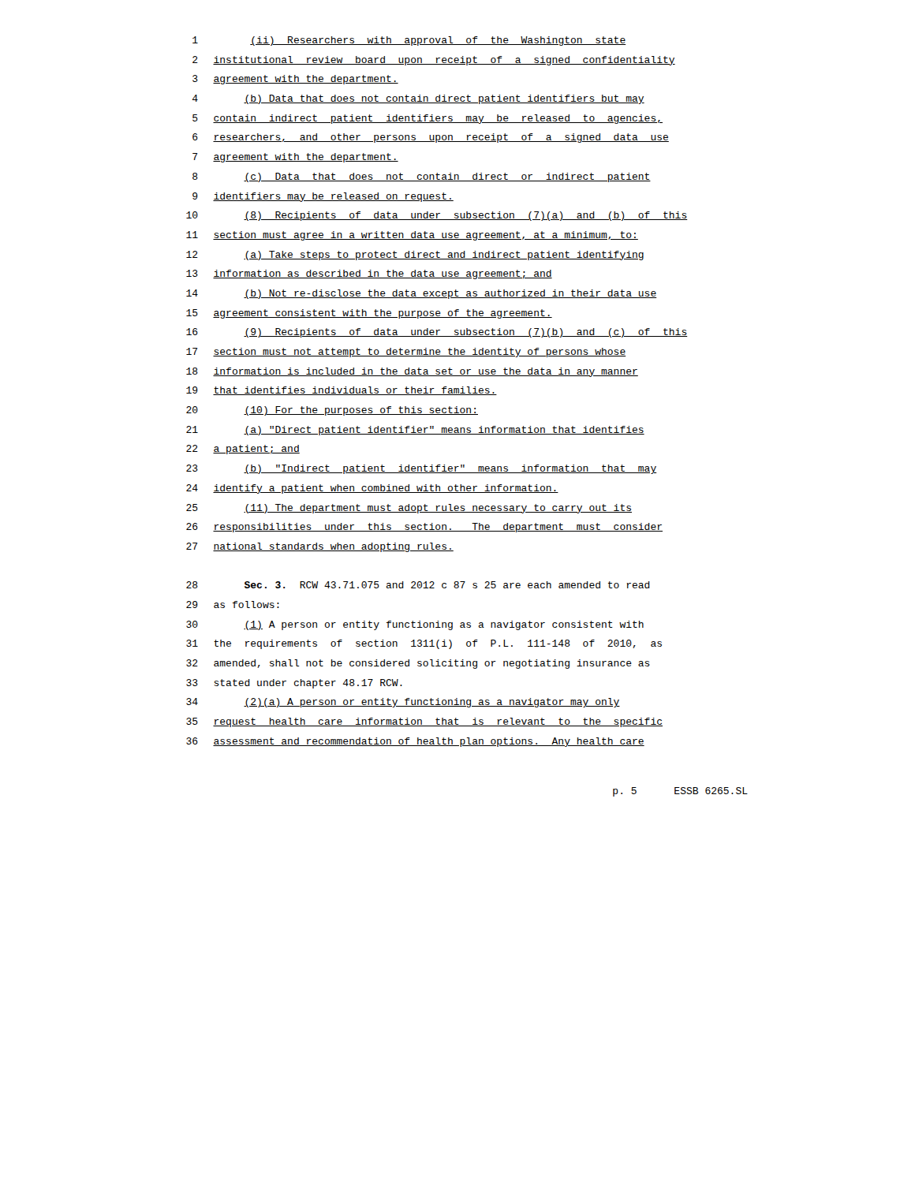1 (ii) Researchers with approval of the Washington state
2 institutional review board upon receipt of a signed confidentiality
3 agreement with the department.
4 (b) Data that does not contain direct patient identifiers but may
5 contain indirect patient identifiers may be released to agencies,
6 researchers, and other persons upon receipt of a signed data use
7 agreement with the department.
8 (c) Data that does not contain direct or indirect patient
9 identifiers may be released on request.
10 (8) Recipients of data under subsection (7)(a) and (b) of this
11 section must agree in a written data use agreement, at a minimum, to:
12 (a) Take steps to protect direct and indirect patient identifying
13 information as described in the data use agreement; and
14 (b) Not re-disclose the data except as authorized in their data use
15 agreement consistent with the purpose of the agreement.
16 (9) Recipients of data under subsection (7)(b) and (c) of this
17 section must not attempt to determine the identity of persons whose
18 information is included in the data set or use the data in any manner
19 that identifies individuals or their families.
20 (10) For the purposes of this section:
21 (a) "Direct patient identifier" means information that identifies
22 a patient; and
23 (b) "Indirect patient identifier" means information that may
24 identify a patient when combined with other information.
25 (11) The department must adopt rules necessary to carry out its
26 responsibilities under this section. The department must consider
27 national standards when adopting rules.
28 Sec. 3. RCW 43.71.075 and 2012 c 87 s 25 are each amended to read
29 as follows:
30 (1) A person or entity functioning as a navigator consistent with
31 the requirements of section 1311(i) of P.L. 111-148 of 2010, as
32 amended, shall not be considered soliciting or negotiating insurance as
33 stated under chapter 48.17 RCW.
34 (2)(a) A person or entity functioning as a navigator may only
35 request health care information that is relevant to the specific
36 assessment and recommendation of health plan options. Any health care
p. 5 ESSB 6265.SL